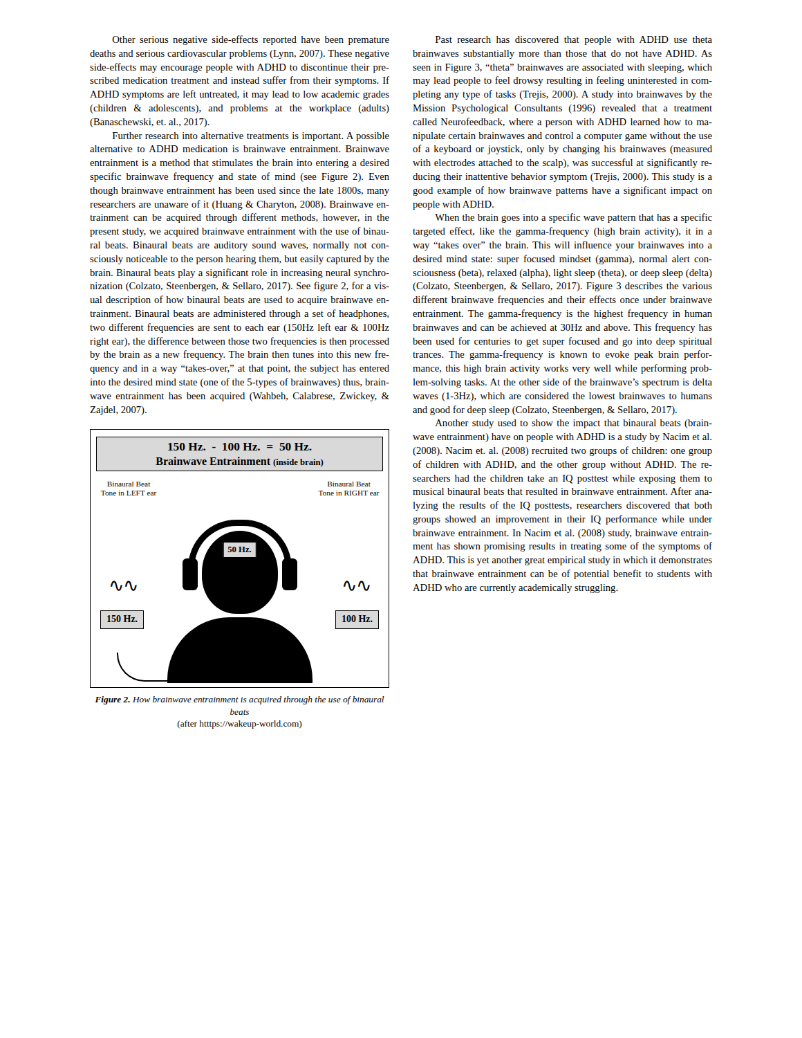Other serious negative side-effects reported have been premature deaths and serious cardiovascular problems (Lynn, 2007). These negative side-effects may encourage people with ADHD to discontinue their prescribed medication treatment and instead suffer from their symptoms. If ADHD symptoms are left untreated, it may lead to low academic grades (children & adolescents), and problems at the workplace (adults) (Banaschewski, et. al., 2017).
Further research into alternative treatments is important. A possible alternative to ADHD medication is brainwave entrainment. Brainwave entrainment is a method that stimulates the brain into entering a desired specific brainwave frequency and state of mind (see Figure 2). Even though brainwave entrainment has been used since the late 1800s, many researchers are unaware of it (Huang & Charyton, 2008). Brainwave entrainment can be acquired through different methods, however, in the present study, we acquired brainwave entrainment with the use of binaural beats. Binaural beats are auditory sound waves, normally not consciously noticeable to the person hearing them, but easily captured by the brain. Binaural beats play a significant role in increasing neural synchronization (Colzato, Steenbergen, & Sellaro, 2017). See figure 2, for a visual description of how binaural beats are used to acquire brainwave entrainment. Binaural beats are administered through a set of headphones, two different frequencies are sent to each ear (150Hz left ear & 100Hz right ear), the difference between those two frequencies is then processed by the brain as a new frequency. The brain then tunes into this new frequency and in a way “takes-over,” at that point, the subject has entered into the desired mind state (one of the 5-types of brainwaves) thus, brainwave entrainment has been acquired (Wahbeh, Calabrese, Zwickey, & Zajdel, 2007).
150 Hz. - 100 Hz. = 50 Hz.
Brainwave Entrainment (inside brain)
Binaural Beat
Tone in LEFT ear
Binaural Beat
Tone in RIGHT ear
∿∿∿
50 Hz.
150 Hz.
100 Hz.
∿∿
∿∿
Figure 2. How brainwave entrainment is acquired through the use of binaural beats
(after htttps://wakeup-world.com)
Past research has discovered that people with ADHD use theta brainwaves substantially more than those that do not have ADHD. As seen in Figure 3, “theta” brainwaves are associated with sleeping, which may lead people to feel drowsy resulting in feeling uninterested in completing any type of tasks (Trejis, 2000). A study into brainwaves by the Mission Psychological Consultants (1996) revealed that a treatment called Neurofeedback, where a person with ADHD learned how to manipulate certain brainwaves and control a computer game without the use of a keyboard or joystick, only by changing his brainwaves (measured with electrodes attached to the scalp), was successful at significantly reducing their inattentive behavior symptom (Trejis, 2000). This study is a good example of how brainwave patterns have a significant impact on people with ADHD.
When the brain goes into a specific wave pattern that has a specific targeted effect, like the gamma-frequency (high brain activity), it in a way “takes over” the brain. This will influence your brainwaves into a desired mind state: super focused mindset (gamma), normal alert consciousness (beta), relaxed (alpha), light sleep (theta), or deep sleep (delta) (Colzato, Steenbergen, & Sellaro, 2017). Figure 3 describes the various different brainwave frequencies and their effects once under brainwave entrainment. The gamma-frequency is the highest frequency in human brainwaves and can be achieved at 30Hz and above. This frequency has been used for centuries to get super focused and go into deep spiritual trances. The gamma-frequency is known to evoke peak brain performance, this high brain activity works very well while performing problem-solving tasks. At the other side of the brainwave’s spectrum is delta waves (1-3Hz), which are considered the lowest brainwaves to humans and good for deep sleep (Colzato, Steenbergen, & Sellaro, 2017).
Another study used to show the impact that binaural beats (brainwave entrainment) have on people with ADHD is a study by Nacim et al. (2008). Nacim et. al. (2008) recruited two groups of children: one group of children with ADHD, and the other group without ADHD. The researchers had the children take an IQ posttest while exposing them to musical binaural beats that resulted in brainwave entrainment. After analyzing the results of the IQ posttests, researchers discovered that both groups showed an improvement in their IQ performance while under brainwave entrainment. In Nacim et al. (2008) study, brainwave entrainment has shown promising results in treating some of the symptoms of ADHD. This is yet another great empirical study in which it demonstrates that brainwave entrainment can be of potential benefit to students with ADHD who are currently academically struggling.